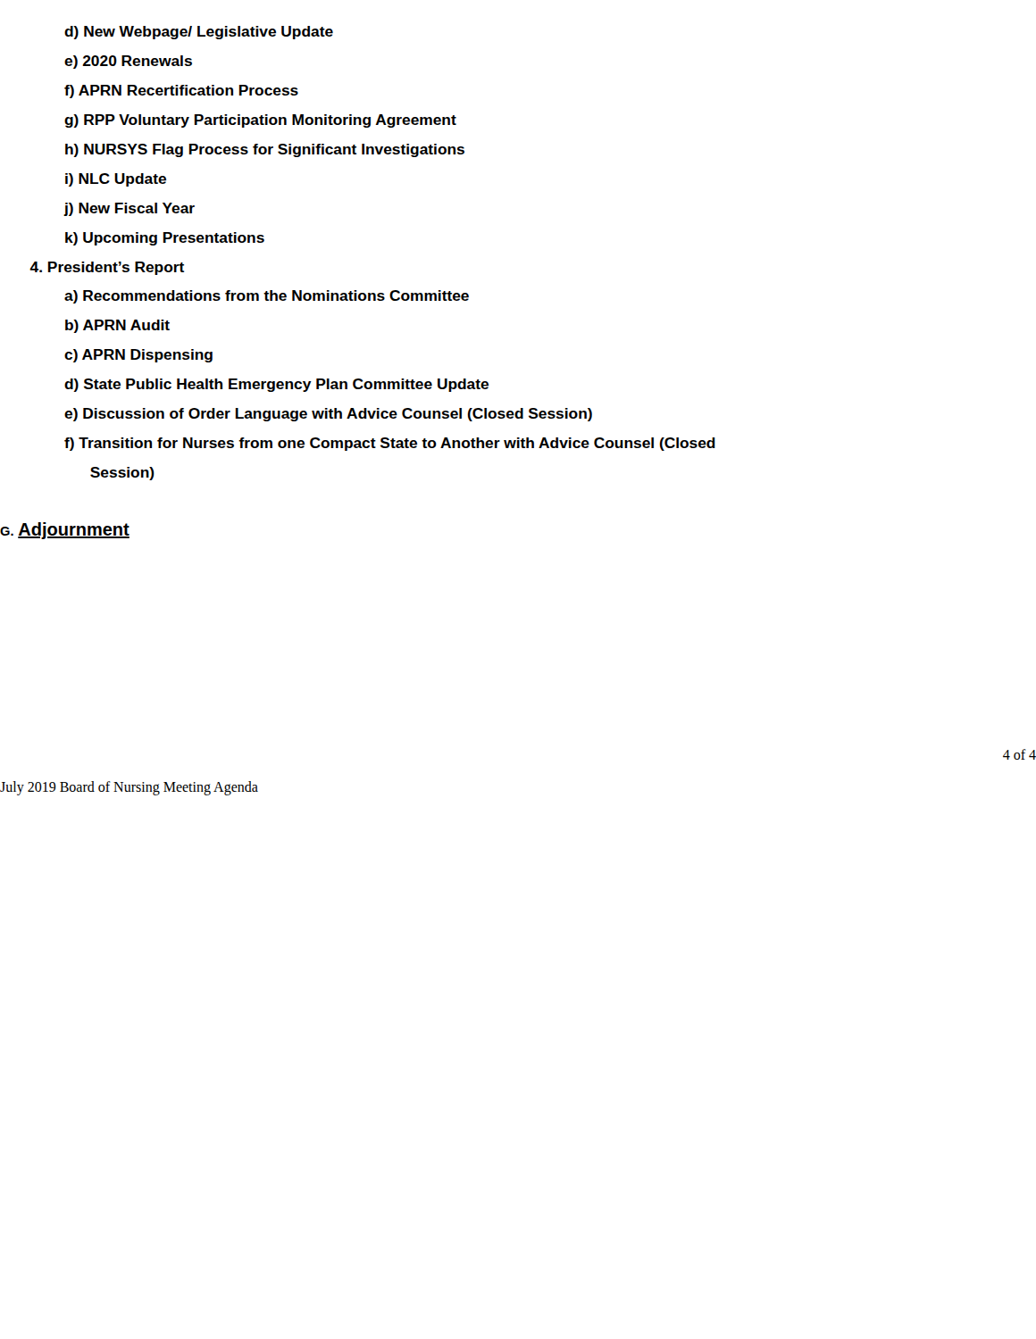d) New Webpage/ Legislative Update
e) 2020 Renewals
f) APRN Recertification Process
g) RPP Voluntary Participation Monitoring Agreement
h) NURSYS Flag Process for Significant Investigations
i) NLC Update
j) New Fiscal Year
k) Upcoming Presentations
4. President’s Report
a) Recommendations from the Nominations Committee
b) APRN Audit
c) APRN Dispensing
d) State Public Health Emergency Plan Committee Update
e) Discussion of Order Language with Advice Counsel (Closed Session)
f) Transition for Nurses from one Compact State to Another with Advice Counsel (Closed
Session)
G. Adjournment
4 of 4
July 2019 Board of Nursing Meeting Agenda